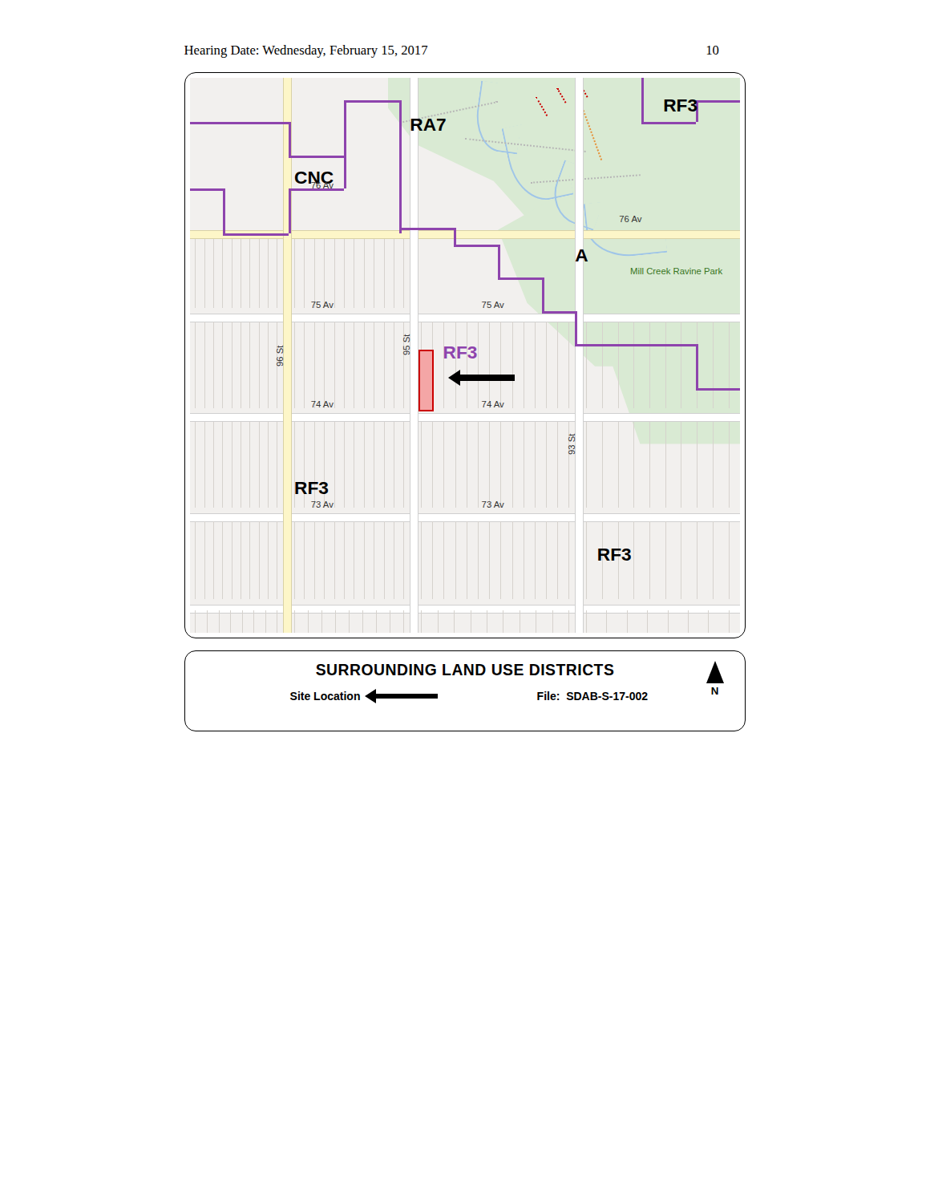Hearing Date: Wednesday, February 15, 2017
10
RF3
RA7
CNC
A
RF3
RF3
RF3
76 Av
76 Av
75 Av
75 Av
74 Av
74 Av
73 Av
73 Av
96 St
95 St
93 St
Mill Creek Ravine Park
SURROUNDING LAND USE DISTRICTS
Site Location
File: SDAB-S-17-002
N